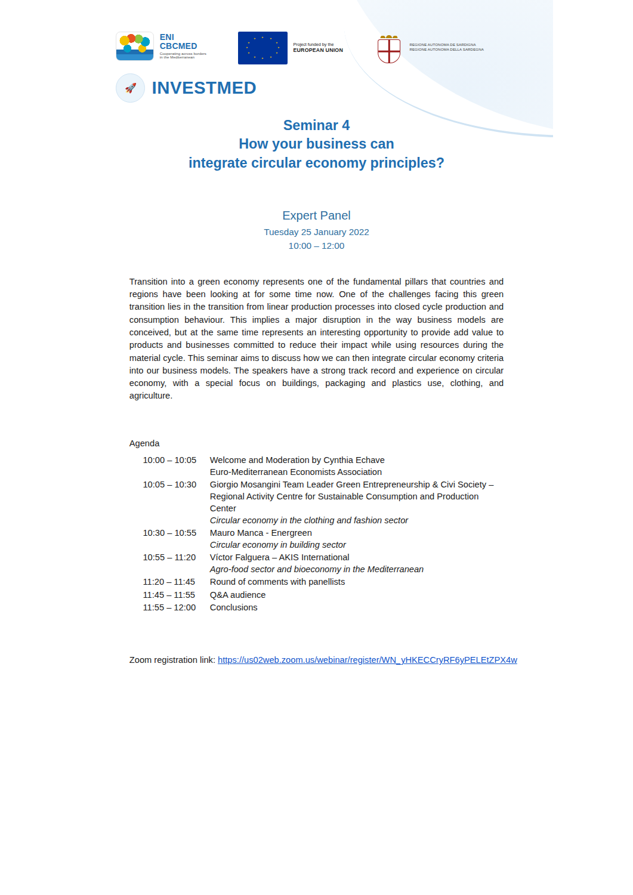ENI
CBCMED
Cooperating across borders
in the Mediterranean
★ ★ ★ ★ ★ ★ ★ ★ ★ ★ ★ ★
Project funded by the
EUROPEAN UNION
REGIONE AUTONOMA DE SARDIGNA
REGIONE AUTONOMA DELLA SARDEGNA
🚀
INVESTMED
Seminar 4 How your business can integrate circular economy principles?
Expert Panel
Tuesday 25 January 2022
10:00 – 12:00
Transition into a green economy represents one of the fundamental pillars that countries and regions have been looking at for some time now. One of the challenges facing this green transition lies in the transition from linear production processes into closed cycle production and consumption behaviour. This implies a major disruption in the way business models are conceived, but at the same time represents an interesting opportunity to provide add value to products and businesses committed to reduce their impact while using resources during the material cycle. This seminar aims to discuss how we can then integrate circular economy criteria into our business models. The speakers have a strong track record and experience on circular economy, with a special focus on buildings, packaging and plastics use, clothing, and agriculture.
Agenda
| 10:00 – 10:05 | Welcome and Moderation by Cynthia Echave Euro-Mediterranean Economists Association |
| 10:05 – 10:30 | Giorgio Mosangini Team Leader Green Entrepreneurship & Civi Society – Regional Activity Centre for Sustainable Consumption and Production Center Circular economy in the clothing and fashion sector |
| 10:30 – 10:55 | Mauro Manca - Energreen Circular economy in building sector |
| 10:55 – 11:20 | Víctor Falguera – AKIS International Agro-food sector and bioeconomy in the Mediterranean |
| 11:20 – 11:45 | Round of comments with panellists |
| 11:45 – 11:55 | Q&A audience |
| 11:55 – 12:00 | Conclusions |
Zoom registration link: https://us02web.zoom.us/webinar/register/WN_yHKECCryRF6yPELEtZPX4w